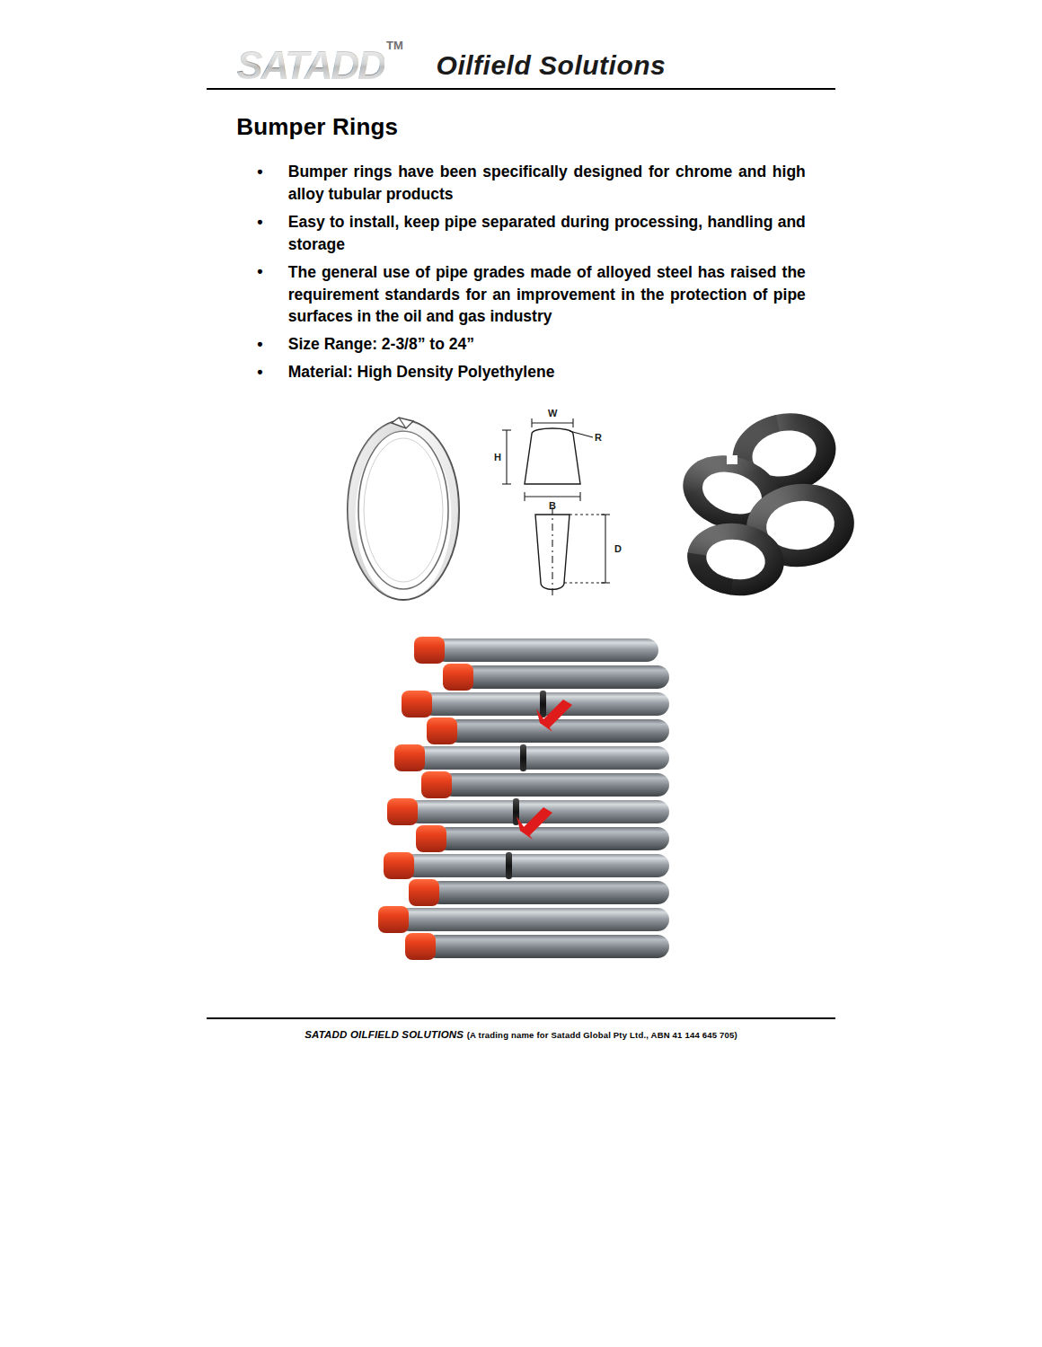SATADDTM
Oilfield Solutions
Bumper Rings
Bumper rings have been specifically designed for chrome and high alloy tubular products
Easy to install, keep pipe separated during processing, handling and storage
The general use of pipe grades made of alloyed steel has raised the requirement standards for an improvement in the protection of pipe surfaces in the oil and gas industry
Size Range: 2-3/8” to 24”
Material: High Density Polyethylene
W R H B D
SATADD OILFIELD SOLUTIONS (A trading name for Satadd Global Pty Ltd., ABN 41 144 645 705)